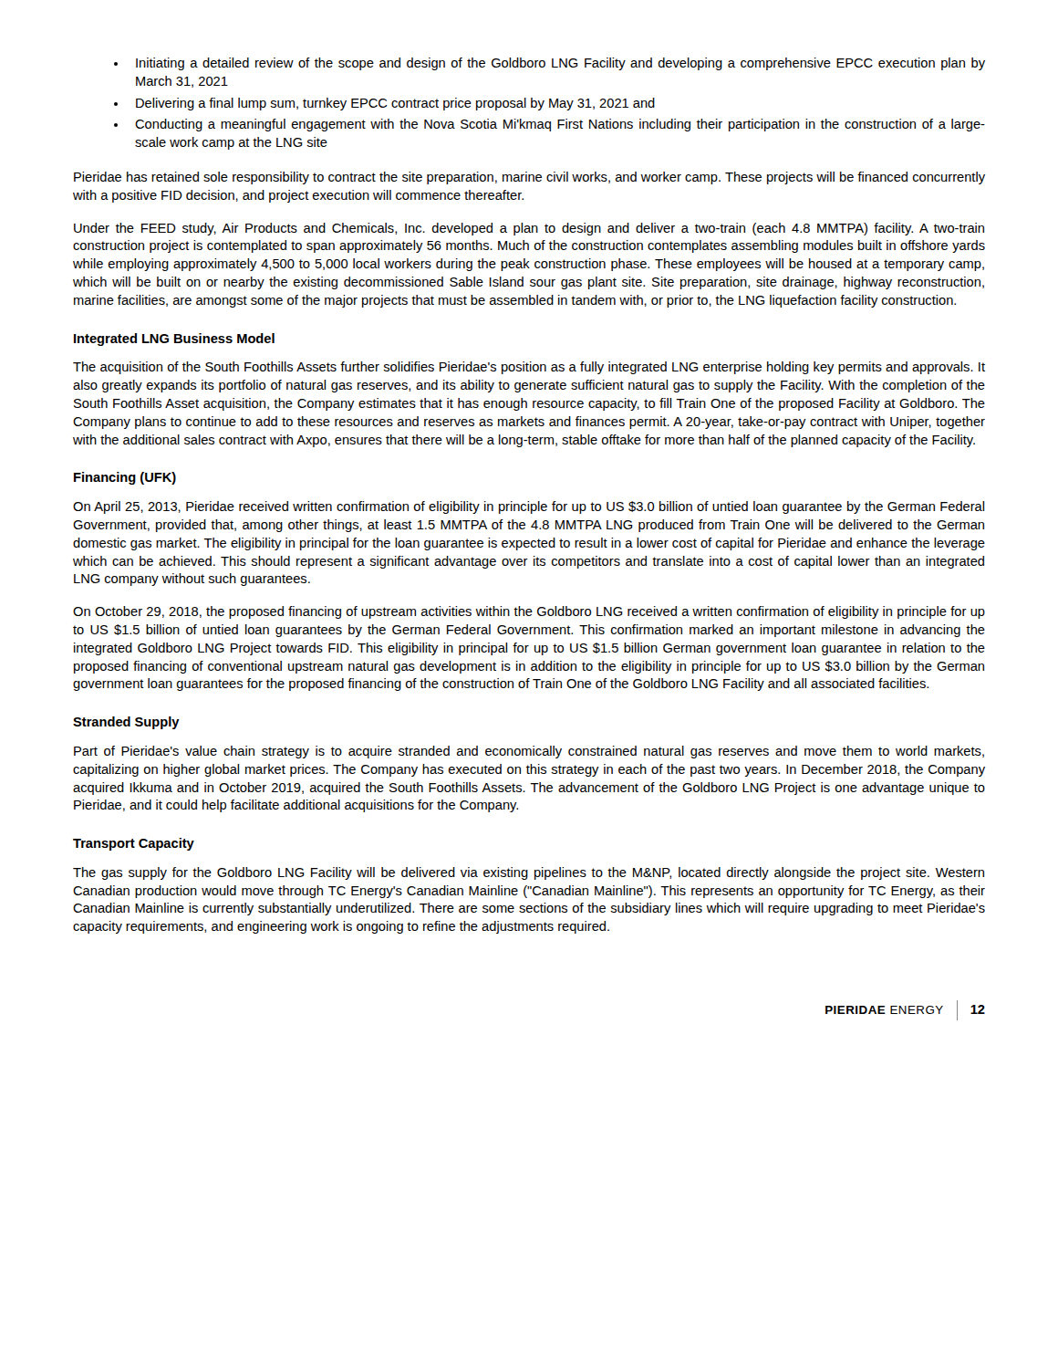Initiating a detailed review of the scope and design of the Goldboro LNG Facility and developing a comprehensive EPCC execution plan by March 31, 2021
Delivering a final lump sum, turnkey EPCC contract price proposal by May 31, 2021 and
Conducting a meaningful engagement with the Nova Scotia Mi'kmaq First Nations including their participation in the construction of a large-scale work camp at the LNG site
Pieridae has retained sole responsibility to contract the site preparation, marine civil works, and worker camp. These projects will be financed concurrently with a positive FID decision, and project execution will commence thereafter.
Under the FEED study, Air Products and Chemicals, Inc. developed a plan to design and deliver a two-train (each 4.8 MMTPA) facility. A two-train construction project is contemplated to span approximately 56 months. Much of the construction contemplates assembling modules built in offshore yards while employing approximately 4,500 to 5,000 local workers during the peak construction phase. These employees will be housed at a temporary camp, which will be built on or nearby the existing decommissioned Sable Island sour gas plant site. Site preparation, site drainage, highway reconstruction, marine facilities, are amongst some of the major projects that must be assembled in tandem with, or prior to, the LNG liquefaction facility construction.
Integrated LNG Business Model
The acquisition of the South Foothills Assets further solidifies Pieridae's position as a fully integrated LNG enterprise holding key permits and approvals. It also greatly expands its portfolio of natural gas reserves, and its ability to generate sufficient natural gas to supply the Facility. With the completion of the South Foothills Asset acquisition, the Company estimates that it has enough resource capacity, to fill Train One of the proposed Facility at Goldboro. The Company plans to continue to add to these resources and reserves as markets and finances permit. A 20-year, take-or-pay contract with Uniper, together with the additional sales contract with Axpo, ensures that there will be a long-term, stable offtake for more than half of the planned capacity of the Facility.
Financing (UFK)
On April 25, 2013, Pieridae received written confirmation of eligibility in principle for up to US $3.0 billion of untied loan guarantee by the German Federal Government, provided that, among other things, at least 1.5 MMTPA of the 4.8 MMTPA LNG produced from Train One will be delivered to the German domestic gas market. The eligibility in principal for the loan guarantee is expected to result in a lower cost of capital for Pieridae and enhance the leverage which can be achieved. This should represent a significant advantage over its competitors and translate into a cost of capital lower than an integrated LNG company without such guarantees.
On October 29, 2018, the proposed financing of upstream activities within the Goldboro LNG received a written confirmation of eligibility in principle for up to US $1.5 billion of untied loan guarantees by the German Federal Government. This confirmation marked an important milestone in advancing the integrated Goldboro LNG Project towards FID. This eligibility in principal for up to US $1.5 billion German government loan guarantee in relation to the proposed financing of conventional upstream natural gas development is in addition to the eligibility in principle for up to US $3.0 billion by the German government loan guarantees for the proposed financing of the construction of Train One of the Goldboro LNG Facility and all associated facilities.
Stranded Supply
Part of Pieridae's value chain strategy is to acquire stranded and economically constrained natural gas reserves and move them to world markets, capitalizing on higher global market prices. The Company has executed on this strategy in each of the past two years. In December 2018, the Company acquired Ikkuma and in October 2019, acquired the South Foothills Assets. The advancement of the Goldboro LNG Project is one advantage unique to Pieridae, and it could help facilitate additional acquisitions for the Company.
Transport Capacity
The gas supply for the Goldboro LNG Facility will be delivered via existing pipelines to the M&NP, located directly alongside the project site. Western Canadian production would move through TC Energy's Canadian Mainline ("Canadian Mainline"). This represents an opportunity for TC Energy, as their Canadian Mainline is currently substantially underutilized. There are some sections of the subsidiary lines which will require upgrading to meet Pieridae's capacity requirements, and engineering work is ongoing to refine the adjustments required.
PIERIDAE ENERGY 12